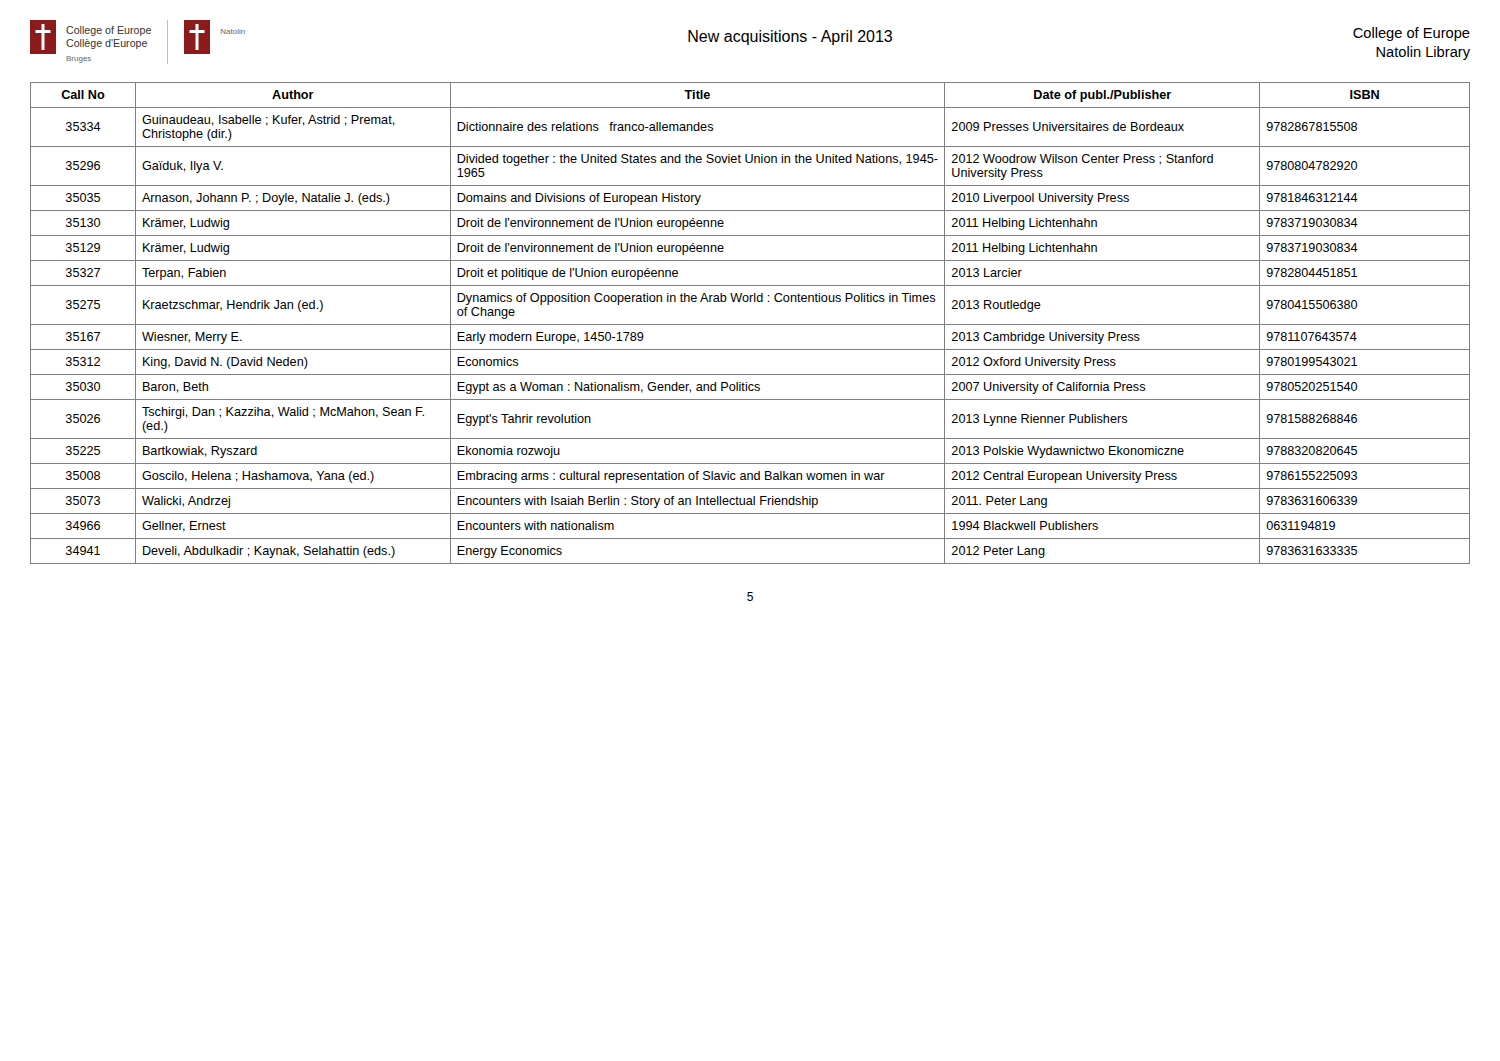College of Europe
Collège d'Europe
Bruges
Natolin
New acquisitions - April 2013
College of Europe
Natolin Library
| Call No | Author | Title | Date of publ./Publisher | ISBN |
| --- | --- | --- | --- | --- |
| 35334 | Guinaudeau, Isabelle ; Kufer, Astrid ; Premat, Christophe (dir.) | Dictionnaire des relations franco-allemandes | 2009 Presses Universitaires de Bordeaux | 9782867815508 |
| 35296 | Gaïduk, Ilya V. | Divided together : the United States and the Soviet Union in the United Nations, 1945-1965 | 2012 Woodrow Wilson Center Press ; Stanford University Press | 9780804782920 |
| 35035 | Arnason, Johann P. ; Doyle, Natalie J. (eds.) | Domains and Divisions of European History | 2010 Liverpool University Press | 9781846312144 |
| 35130 | Krämer, Ludwig | Droit de l'environnement de l'Union européenne | 2011 Helbing Lichtenhahn | 9783719030834 |
| 35129 | Krämer, Ludwig | Droit de l'environnement de l'Union européenne | 2011 Helbing Lichtenhahn | 9783719030834 |
| 35327 | Terpan, Fabien | Droit et politique de l'Union européenne | 2013 Larcier | 9782804451851 |
| 35275 | Kraetzschmar, Hendrik Jan (ed.) | Dynamics of Opposition Cooperation in the Arab World : Contentious Politics in Times of Change | 2013 Routledge | 9780415506380 |
| 35167 | Wiesner, Merry E. | Early modern Europe, 1450-1789 | 2013 Cambridge University Press | 9781107643574 |
| 35312 | King, David N. (David Neden) | Economics | 2012 Oxford University Press | 9780199543021 |
| 35030 | Baron, Beth | Egypt as a Woman : Nationalism, Gender, and Politics | 2007 University of California Press | 9780520251540 |
| 35026 | Tschirgi, Dan ; Kazziha, Walid ; McMahon, Sean F. (ed.) | Egypt's Tahrir revolution | 2013 Lynne Rienner Publishers | 9781588268846 |
| 35225 | Bartkowiak, Ryszard | Ekonomia rozwoju | 2013 Polskie Wydawnictwo Ekonomiczne | 9788320820645 |
| 35008 | Goscilo, Helena ; Hashamova, Yana (ed.) | Embracing arms : cultural representation of Slavic and Balkan women in war | 2012 Central European University Press | 9786155225093 |
| 35073 | Walicki, Andrzej | Encounters with Isaiah Berlin : Story of an Intellectual Friendship | 2011. Peter Lang | 9783631606339 |
| 34966 | Gellner, Ernest | Encounters with nationalism | 1994 Blackwell Publishers | 0631194819 |
| 34941 | Develi, Abdulkadir ; Kaynak, Selahattin (eds.) | Energy Economics | 2012 Peter Lang | 9783631633335 |
5